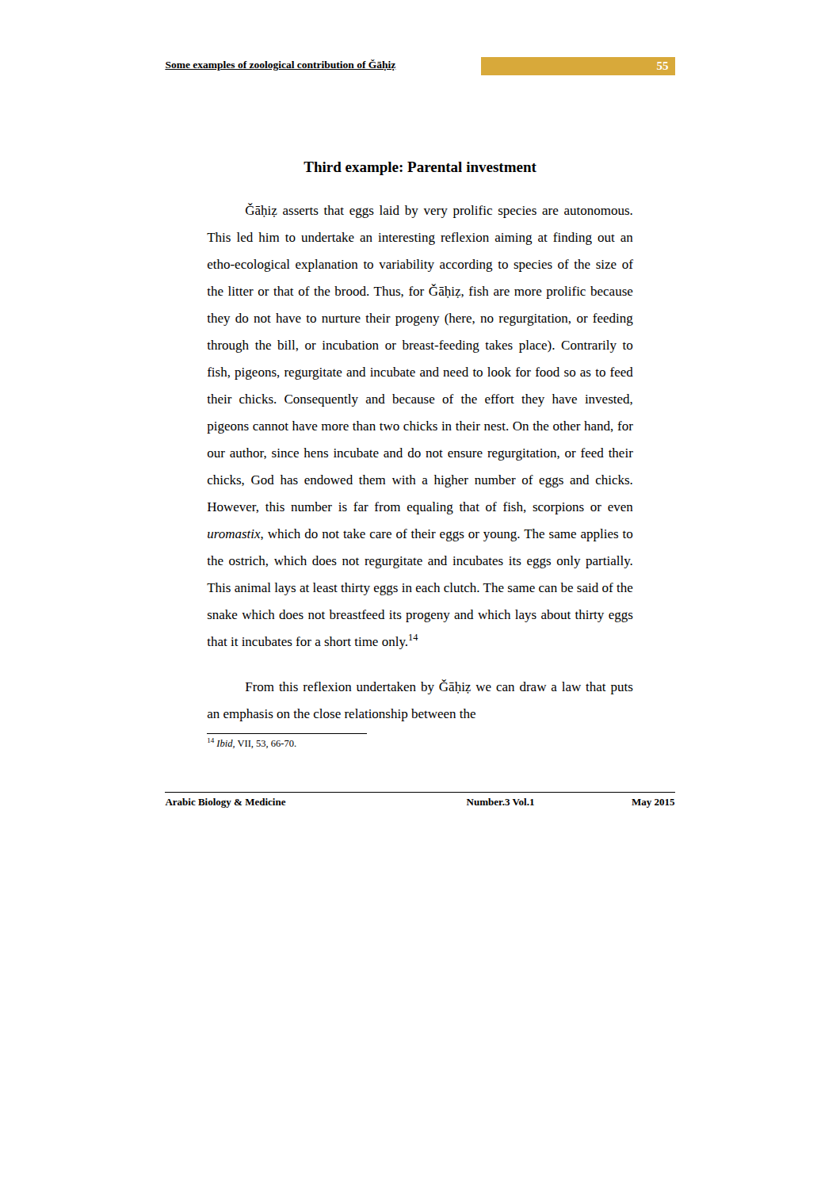Some examples of zoological contribution of Ǧāḥiẓ
55
Third example: Parental investment
Ǧāḥiẓ asserts that eggs laid by very prolific species are autonomous. This led him to undertake an interesting reflexion aiming at finding out an etho-ecological explanation to variability according to species of the size of the litter or that of the brood. Thus, for Ǧāḥiẓ, fish are more prolific because they do not have to nurture their progeny (here, no regurgitation, or feeding through the bill, or incubation or breast-feeding takes place). Contrarily to fish, pigeons, regurgitate and incubate and need to look for food so as to feed their chicks. Consequently and because of the effort they have invested, pigeons cannot have more than two chicks in their nest. On the other hand, for our author, since hens incubate and do not ensure regurgitation, or feed their chicks, God has endowed them with a higher number of eggs and chicks. However, this number is far from equaling that of fish, scorpions or even uromastix, which do not take care of their eggs or young. The same applies to the ostrich, which does not regurgitate and incubates its eggs only partially. This animal lays at least thirty eggs in each clutch. The same can be said of the snake which does not breastfeed its progeny and which lays about thirty eggs that it incubates for a short time only.14
From this reflexion undertaken by Ǧāḥiẓ we can draw a law that puts an emphasis on the close relationship between the
14 Ibid, VII, 53, 66-70.
Arabic Biology & Medicine Number.3 Vol.1 May 2015